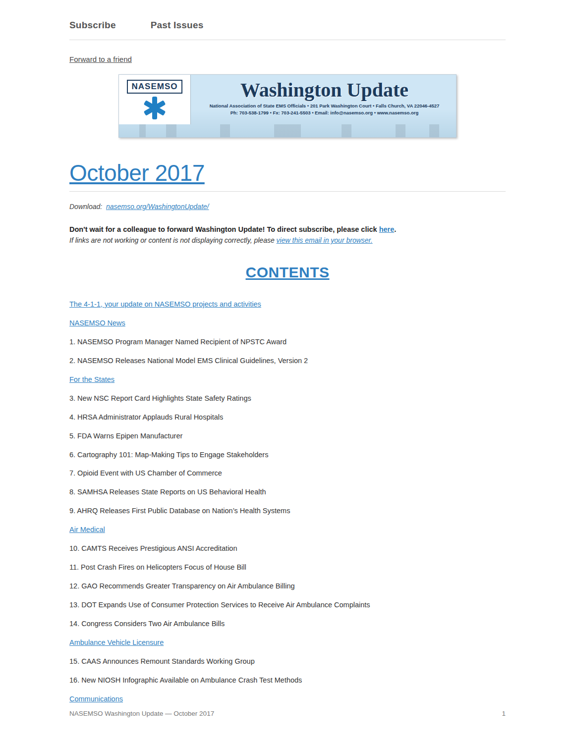Subscribe Past Issues
Forward to a friend
NASEMSO
Washington Update
National Association of State EMS Officials • 201 Park Washington Court • Falls Church, VA 22046-4527
Ph: 703-538-1799 • Fx: 703-241-5503 • Email: info@nasemso.org • www.nasemso.org
October 2017
Download: nasemso.org/WashingtonUpdate/
Don't wait for a colleague to forward Washington Update! To direct subscribe, please click here.
If links are not working or content is not displaying correctly, please view this email in your browser.
CONTENTS
The 4-1-1, your update on NASEMSO projects and activities
NASEMSO News
1. NASEMSO Program Manager Named Recipient of NPSTC Award
2. NASEMSO Releases National Model EMS Clinical Guidelines, Version 2
For the States
3. New NSC Report Card Highlights State Safety Ratings
4. HRSA Administrator Applauds Rural Hospitals
5. FDA Warns Epipen Manufacturer
6. Cartography 101: Map-Making Tips to Engage Stakeholders
7. Opioid Event with US Chamber of Commerce
8. SAMHSA Releases State Reports on US Behavioral Health
9. AHRQ Releases First Public Database on Nation’s Health Systems
Air Medical
10. CAMTS Receives Prestigious ANSI Accreditation
11. Post Crash Fires on Helicopters Focus of House Bill
12. GAO Recommends Greater Transparency on Air Ambulance Billing
13. DOT Expands Use of Consumer Protection Services to Receive Air Ambulance Complaints
14. Congress Considers Two Air Ambulance Bills
Ambulance Vehicle Licensure
15. CAAS Announces Remount Standards Working Group
16. New NIOSH Infographic Available on Ambulance Crash Test Methods
Communications
NASEMSO Washington Update — October 2017 1